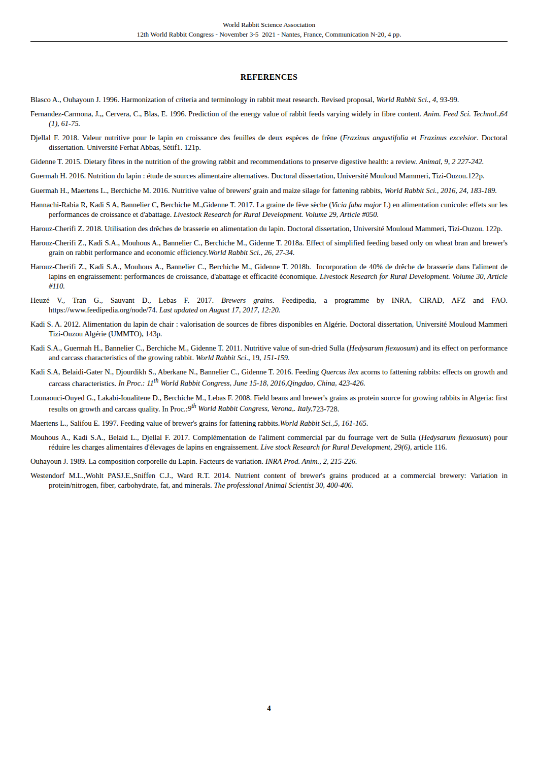World Rabbit Science Association
12th World Rabbit Congress - November 3-5 2021 - Nantes, France, Communication N-20, 4 pp.
REFERENCES
Blasco A., Ouhayoun J. 1996. Harmonization of criteria and terminology in rabbit meat research. Revised proposal, World Rabbit Sci., 4, 93-99.
Fernandez-Carmona, J.,, Cervera, C., Blas, E. 1996. Prediction of the energy value of rabbit feeds varying widely in fibre content. Anim. Feed Sci. Technol.,64 (1), 61-75.
Djellal F. 2018. Valeur nutritive pour le lapin en croissance des feuilles de deux espèces de frêne (Fraxinus angustifolia et Fraxinus excelsior. Doctoral dissertation. Université Ferhat Abbas, Sétif1. 121p.
Gidenne T. 2015. Dietary fibres in the nutrition of the growing rabbit and recommendations to preserve digestive health: a review. Animal, 9, 2 227-242.
Guermah H. 2016. Nutrition du lapin : étude de sources alimentaire alternatives. Doctoral dissertation, Université Mouloud Mammeri, Tizi-Ouzou.122p.
Guermah H., Maertens L., Berchiche M. 2016. Nutritive value of brewers' grain and maize silage for fattening rabbits, World Rabbit Sci., 2016, 24, 183-189.
Hannachi-Rabia R, Kadi S A, Bannelier C, Berchiche M.,Gidenne T. 2017. La graine de fève sèche (Vicia faba major L) en alimentation cunicole: effets sur les performances de croissance et d'abattage. Livestock Research for Rural Development. Volume 29, Article #050.
Harouz-Cherifi Z. 2018. Utilisation des drêches de brasserie en alimentation du lapin. Doctoral dissertation, Université Mouloud Mammeri, Tizi-Ouzou. 122p.
Harouz-Cherifi Z., Kadi S.A., Mouhous A., Bannelier C., Berchiche M., Gidenne T. 2018a. Effect of simplified feeding based only on wheat bran and brewer's grain on rabbit performance and economic efficiency.World Rabbit Sci., 26, 27-34.
Harouz-Cherifi Z., Kadi S.A., Mouhous A., Bannelier C., Berchiche M., Gidenne T. 2018b. Incorporation de 40% de drêche de brasserie dans l'aliment de lapins en engraissement: performances de croissance, d'abattage et efficacité économique. Livestock Research for Rural Development. Volume 30, Article #110.
Heuzé V., Tran G., Sauvant D., Lebas F. 2017. Brewers grains. Feedipedia, a programme by INRA, CIRAD, AFZ and FAO. https://www.feedipedia.org/node/74. Last updated on August 17, 2017, 12:20.
Kadi S. A. 2012. Alimentation du lapin de chair : valorisation de sources de fibres disponibles en Algérie. Doctoral dissertation, Université Mouloud Mammeri Tizi-Ouzou Algérie (UMMTO), 143p.
Kadi S.A., Guermah H., Bannelier C., Berchiche M., Gidenne T. 2011. Nutritive value of sun-dried Sulla (Hedysarum flexuosum) and its effect on performance and carcass characteristics of the growing rabbit. World Rabbit Sci., 19, 151-159.
Kadi S.A, Belaidi-Gater N., Djourdikh S., Aberkane N., Bannelier C., Gidenne T. 2016. Feeding Quercus ilex acorns to fattening rabbits: effects on growth and carcass characteristics. In Proc.: 11th World Rabbit Congress, June 15-18, 2016,Qingdao, China, 423-426.
Lounaouci-Ouyed G., Lakabi-Ioualitene D., Berchiche M., Lebas F. 2008. Field beans and brewer's grains as protein source for growing rabbits in Algeria: first results on growth and carcass quality. In Proc.:9th World Rabbit Congress, Verona,. Italy, 723-728.
Maertens L., Salifou E. 1997. Feeding value of brewer's grains for fattening rabbits.World Rabbit Sci.,5, 161-165.
Mouhous A., Kadi S.A., Belaid L., Djellal F. 2017. Complémentation de l'aliment commercial par du fourrage vert de Sulla (Hedysarum flexuosum) pour réduire les charges alimentaires d'élevages de lapins en engraissement. Live stock Research for Rural Development, 29(6), article 116.
Ouhayoun J. 1989. La composition corporelle du Lapin. Facteurs de variation. INRA Prod. Anim., 2, 215-226.
Westendorf M.L.,Wohlt PASJ.E.,Sniffen C.J., Ward R.T. 2014. Nutrient content of brewer's grains produced at a commercial brewery: Variation in protein/nitrogen, fiber, carbohydrate, fat, and minerals. The professional Animal Scientist 30, 400-406.
4